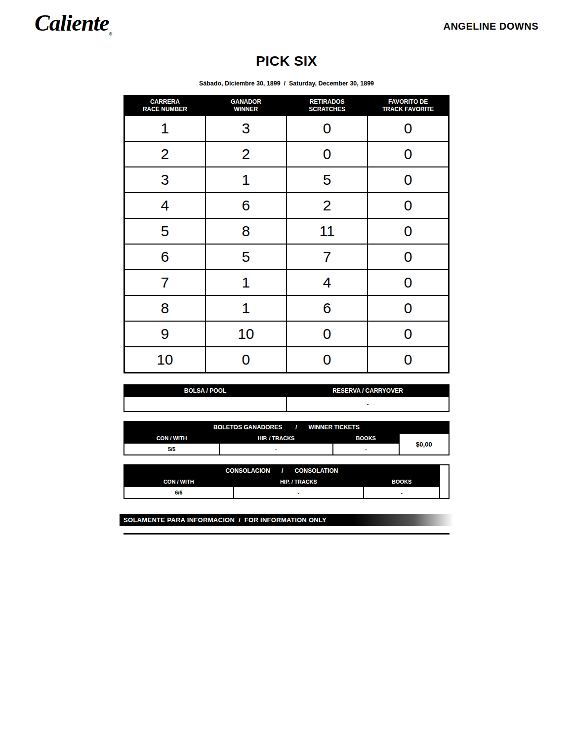Caliente®
ANGELINE DOWNS
PICK SIX
Sábado, Diciembre 30, 1899 / Saturday, December 30, 1899
| CARRERA RACE NUMBER | GANADOR WINNER | RETIRADOS SCRATCHES | FAVORITO DE TRACK FAVORITE |
| --- | --- | --- | --- |
| 1 | 3 | 0 | 0 |
| 2 | 2 | 0 | 0 |
| 3 | 1 | 5 | 0 |
| 4 | 6 | 2 | 0 |
| 5 | 8 | 11 | 0 |
| 6 | 5 | 7 | 0 |
| 7 | 1 | 4 | 0 |
| 8 | 1 | 6 | 0 |
| 9 | 10 | 0 | 0 |
| 10 | 0 | 0 | 0 |
| BOLSA / POOL | RESERVA / CARRYOVER |
| --- | --- |
| | - |
| BOLETOS GANADORES / WINNER TICKETS |
| --- |
| CON / WITH | HIP. / TRACKS | BOOKS | $0,00 |
| 5/5 | - | - |
| CONSOLACION / CONSOLATION | |
| CON / WITH | HIP. / TRACKS | BOOKS |
| 6/6 | - | - |
SOLAMENTE PARA INFORMACION / FOR INFORMATION ONLY